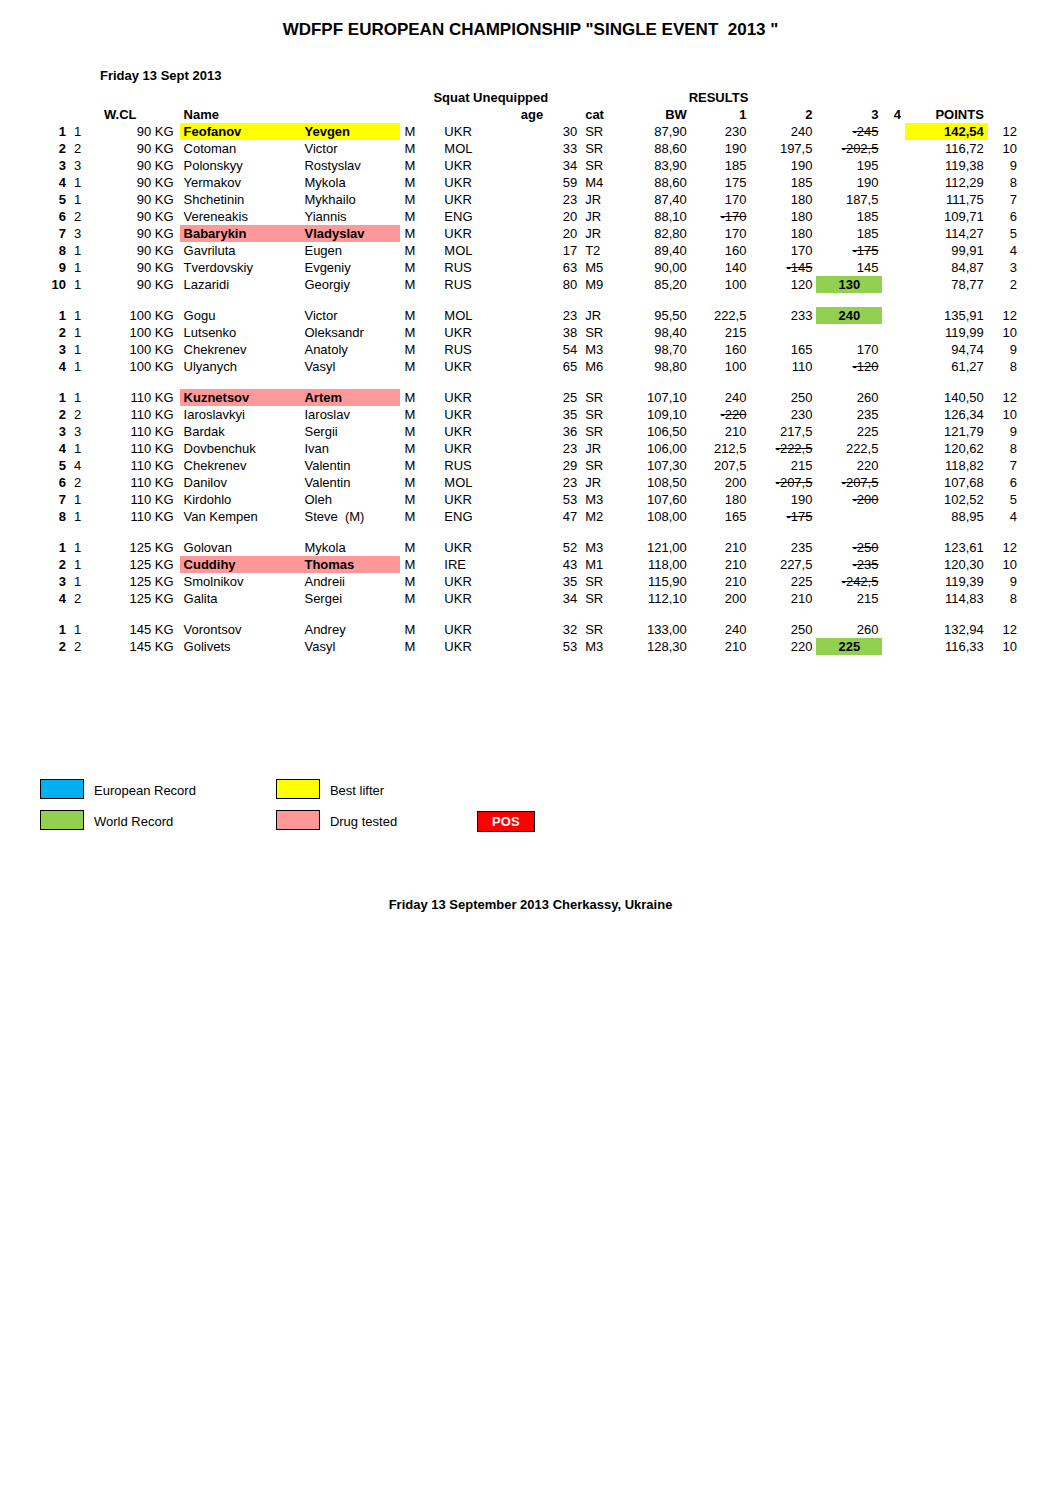WDFPF EUROPEAN CHAMPIONSHIP "SINGLE EVENT 2013 "
Friday 13 Sept 2013
| | | | | | Squat Unequipped | | RESULTS | | | |
| --- | --- | --- | --- | --- | --- | --- | --- | --- | --- | --- |
| | | W.CL | Name | | | | age | cat | BW | 1 | 2 | 3 | 4 | POINTS | |
| 1 | 1 | 90 KG | Feofanov | Yevgen | M | UKR | 30 | SR | 87,90 | 230 | 240 | -245 | | 142,54 | 12 |
| 2 | 2 | 90 KG | Cotoman | Victor | M | MOL | 33 | SR | 88,60 | 190 | 197,5 | -202,5 | | 116,72 | 10 |
| 3 | 3 | 90 KG | Polonskyy | Rostyslav | M | UKR | 34 | SR | 83,90 | 185 | 190 | 195 | | 119,38 | 9 |
| 4 | 1 | 90 KG | Yermakov | Mykola | M | UKR | 59 | M4 | 88,60 | 175 | 185 | 190 | | 112,29 | 8 |
| 5 | 1 | 90 KG | Shchetinin | Mykhailo | M | UKR | 23 | JR | 87,40 | 170 | 180 | 187,5 | | 111,75 | 7 |
| 6 | 2 | 90 KG | Vereneakis | Yiannis | M | ENG | 20 | JR | 88,10 | -170 | 180 | 185 | | 109,71 | 6 |
| 7 | 3 | 90 KG | Babarykin | Vladyslav | M | UKR | 20 | JR | 82,80 | 170 | 180 | 185 | | 114,27 | 5 |
| 8 | 1 | 90 KG | Gavriluta | Eugen | M | MOL | 17 | T2 | 89,40 | 160 | 170 | -175 | | 99,91 | 4 |
| 9 | 1 | 90 KG | Tverdovskiy | Evgeniy | M | RUS | 63 | M5 | 90,00 | 140 | -145 | 145 | | 84,87 | 3 |
| 10 | 1 | 90 KG | Lazaridi | Georgiy | M | RUS | 80 | M9 | 85,20 | 100 | 120 | 130 | | 78,77 | 2 |
| 1 | 1 | 100 KG | Gogu | Victor | M | MOL | 23 | JR | 95,50 | 222,5 | 233 | 240 | | 135,91 | 12 |
| 2 | 1 | 100 KG | Lutsenko | Oleksandr | M | UKR | 38 | SR | 98,40 | 215 | | | | 119,99 | 10 |
| 3 | 1 | 100 KG | Chekrenev | Anatoly | M | RUS | 54 | M3 | 98,70 | 160 | 165 | 170 | | 94,74 | 9 |
| 4 | 1 | 100 KG | Ulyanych | Vasyl | M | UKR | 65 | M6 | 98,80 | 100 | 110 | -120 | | 61,27 | 8 |
| 1 | 1 | 110 KG | Kuznetsov | Artem | M | UKR | 25 | SR | 107,10 | 240 | 250 | 260 | | 140,50 | 12 |
| 2 | 2 | 110 KG | Iaroslavkyi | Iaroslav | M | UKR | 35 | SR | 109,10 | -220 | 230 | 235 | | 126,34 | 10 |
| 3 | 3 | 110 KG | Bardak | Sergii | M | UKR | 36 | SR | 106,50 | 210 | 217,5 | 225 | | 121,79 | 9 |
| 4 | 1 | 110 KG | Dovbenchuk | Ivan | M | UKR | 23 | JR | 106,00 | 212,5 | -222,5 | 222,5 | | 120,62 | 8 |
| 5 | 4 | 110 KG | Chekrenev | Valentin | M | RUS | 29 | SR | 107,30 | 207,5 | 215 | 220 | | 118,82 | 7 |
| 6 | 2 | 110 KG | Danilov | Valentin | M | MOL | 23 | JR | 108,50 | 200 | -207,5 | -207,5 | | 107,68 | 6 |
| 7 | 1 | 110 KG | Kirdohlo | Oleh | M | UKR | 53 | M3 | 107,60 | 180 | 190 | -200 | | 102,52 | 5 |
| 8 | 1 | 110 KG | Van Kempen | Steve (M) | M | ENG | 47 | M2 | 108,00 | 165 | -175 | | | 88,95 | 4 |
| 1 | 1 | 125 KG | Golovan | Mykola | M | UKR | 52 | M3 | 121,00 | 210 | 235 | -250 | | 123,61 | 12 |
| 2 | 1 | 125 KG | Cuddihy | Thomas | M | IRE | 43 | M1 | 118,00 | 210 | 227,5 | -235 | | 120,30 | 10 |
| 3 | 1 | 125 KG | Smolnikov | Andreii | M | UKR | 35 | SR | 115,90 | 210 | 225 | -242,5 | | 119,39 | 9 |
| 4 | 2 | 125 KG | Galita | Sergei | M | UKR | 34 | SR | 112,10 | 200 | 210 | 215 | | 114,83 | 8 |
| 1 | 1 | 145 KG | Vorontsov | Andrey | M | UKR | 32 | SR | 133,00 | 240 | 250 | 260 | | 132,94 | 12 |
| 2 | 2 | 145 KG | Golivets | Vasyl | M | UKR | 53 | M3 | 128,30 | 210 | 220 | 225 | | 116,33 | 10 |
| | European Record | | | Best lifter | | |
| | World Record | | | Drug tested | | POS |
Friday 13 September 2013 Cherkassy, Ukraine